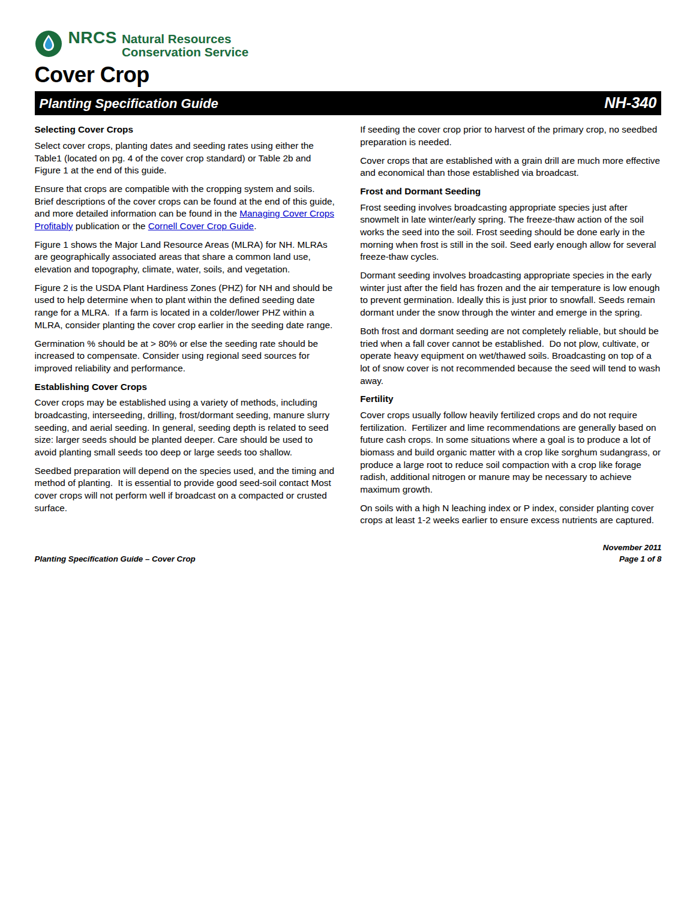NRCS Natural Resources
Conservation Service
Cover Crop
Planting Specification Guide NH-340
Selecting Cover Crops
Select cover crops, planting dates and seeding rates using either the Table1 (located on pg. 4 of the cover crop standard) or Table 2b and Figure 1 at the end of this guide.
Ensure that crops are compatible with the cropping system and soils. Brief descriptions of the cover crops can be found at the end of this guide, and more detailed information can be found in the Managing Cover Crops Profitably publication or the Cornell Cover Crop Guide.
Figure 1 shows the Major Land Resource Areas (MLRA) for NH. MLRAs are geographically associated areas that share a common land use, elevation and topography, climate, water, soils, and vegetation.
Figure 2 is the USDA Plant Hardiness Zones (PHZ) for NH and should be used to help determine when to plant within the defined seeding date range for a MLRA. If a farm is located in a colder/lower PHZ within a MLRA, consider planting the cover crop earlier in the seeding date range.
Germination % should be at > 80% or else the seeding rate should be increased to compensate. Consider using regional seed sources for improved reliability and performance.
Establishing Cover Crops
Cover crops may be established using a variety of methods, including broadcasting, interseeding, drilling, frost/dormant seeding, manure slurry seeding, and aerial seeding. In general, seeding depth is related to seed size: larger seeds should be planted deeper. Care should be used to avoid planting small seeds too deep or large seeds too shallow.
Seedbed preparation will depend on the species used, and the timing and method of planting. It is essential to provide good seed-soil contact Most cover crops will not perform well if broadcast on a compacted or crusted surface.
If seeding the cover crop prior to harvest of the primary crop, no seedbed preparation is needed.
Cover crops that are established with a grain drill are much more effective and economical than those established via broadcast.
Frost and Dormant Seeding
Frost seeding involves broadcasting appropriate species just after snowmelt in late winter/early spring. The freeze-thaw action of the soil works the seed into the soil. Frost seeding should be done early in the morning when frost is still in the soil. Seed early enough allow for several freeze-thaw cycles.
Dormant seeding involves broadcasting appropriate species in the early winter just after the field has frozen and the air temperature is low enough to prevent germination. Ideally this is just prior to snowfall. Seeds remain dormant under the snow through the winter and emerge in the spring.
Both frost and dormant seeding are not completely reliable, but should be tried when a fall cover cannot be established. Do not plow, cultivate, or operate heavy equipment on wet/thawed soils. Broadcasting on top of a lot of snow cover is not recommended because the seed will tend to wash away.
Fertility
Cover crops usually follow heavily fertilized crops and do not require fertilization. Fertilizer and lime recommendations are generally based on future cash crops. In some situations where a goal is to produce a lot of biomass and build organic matter with a crop like sorghum sudangrass, or produce a large root to reduce soil compaction with a crop like forage radish, additional nitrogen or manure may be necessary to achieve maximum growth.
On soils with a high N leaching index or P index, consider planting cover crops at least 1-2 weeks earlier to ensure excess nutrients are captured.
Planting Specification Guide – Cover Crop
November 2011
Page 1 of 8